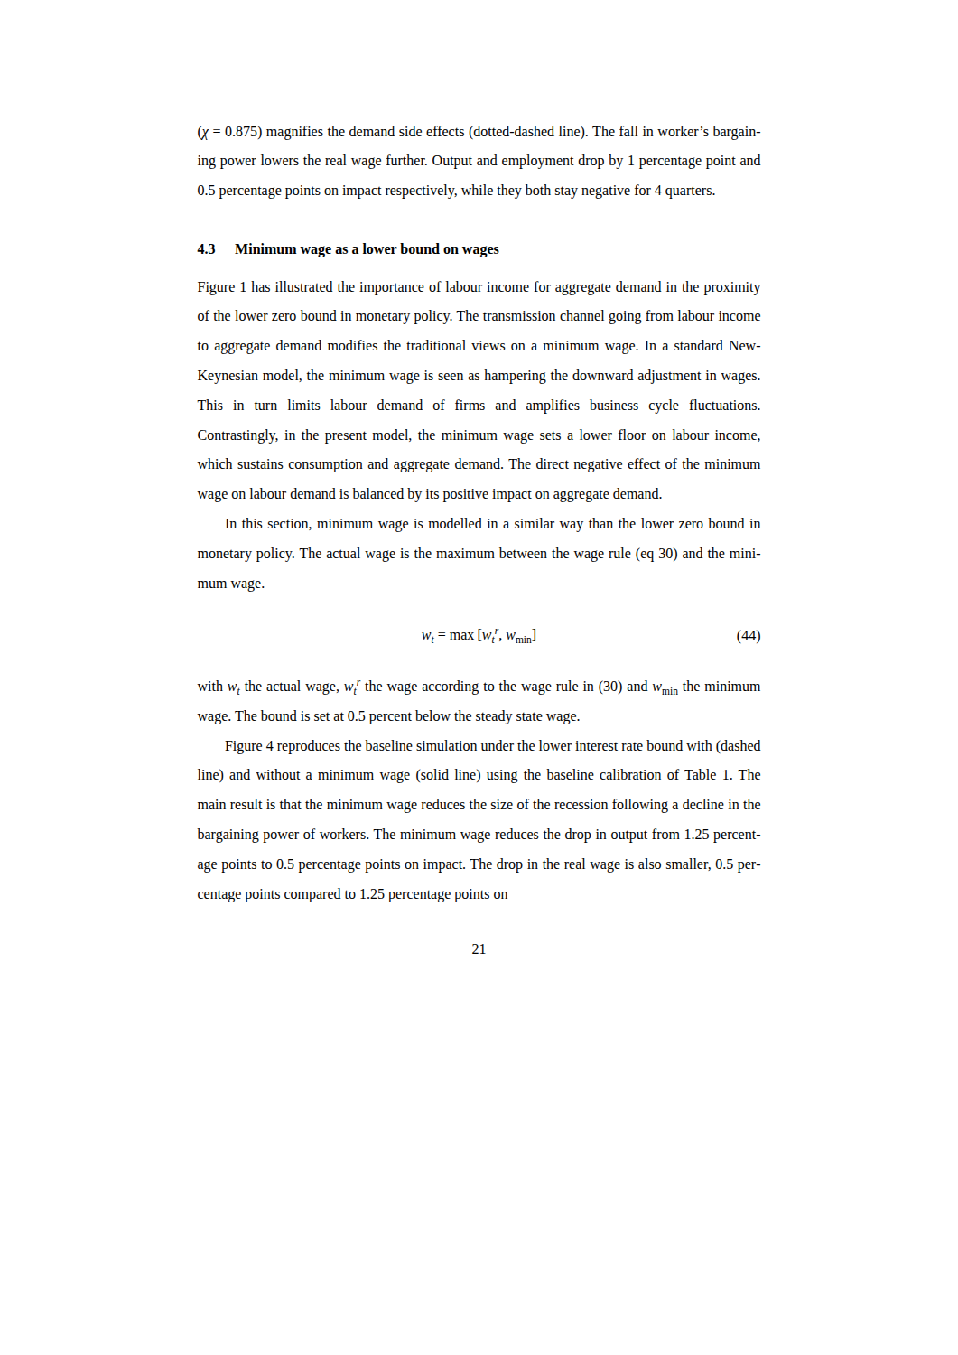(χ = 0.875) magnifies the demand side effects (dotted-dashed line). The fall in worker’s bargaining power lowers the real wage further. Output and employment drop by 1 percentage point and 0.5 percentage points on impact respectively, while they both stay negative for 4 quarters.
4.3 Minimum wage as a lower bound on wages
Figure 1 has illustrated the importance of labour income for aggregate demand in the proximity of the lower zero bound in monetary policy. The transmission channel going from labour income to aggregate demand modifies the traditional views on a minimum wage. In a standard New-Keynesian model, the minimum wage is seen as hampering the downward adjustment in wages. This in turn limits labour demand of firms and amplifies business cycle fluctuations. Contrastingly, in the present model, the minimum wage sets a lower floor on labour income, which sustains consumption and aggregate demand. The direct negative effect of the minimum wage on labour demand is balanced by its positive impact on aggregate demand.
In this section, minimum wage is modelled in a similar way than the lower zero bound in monetary policy. The actual wage is the maximum between the wage rule (eq 30) and the minimum wage.
wt = max [wtr, wmin] (44)
with wt the actual wage, wtr the wage according to the wage rule in (30) and wmin the minimum wage. The bound is set at 0.5 percent below the steady state wage.
Figure 4 reproduces the baseline simulation under the lower interest rate bound with (dashed line) and without a minimum wage (solid line) using the baseline calibration of Table 1. The main result is that the minimum wage reduces the size of the recession following a decline in the bargaining power of workers. The minimum wage reduces the drop in output from 1.25 percentage points to 0.5 percentage points on impact. The drop in the real wage is also smaller, 0.5 percentage points compared to 1.25 percentage points on
21